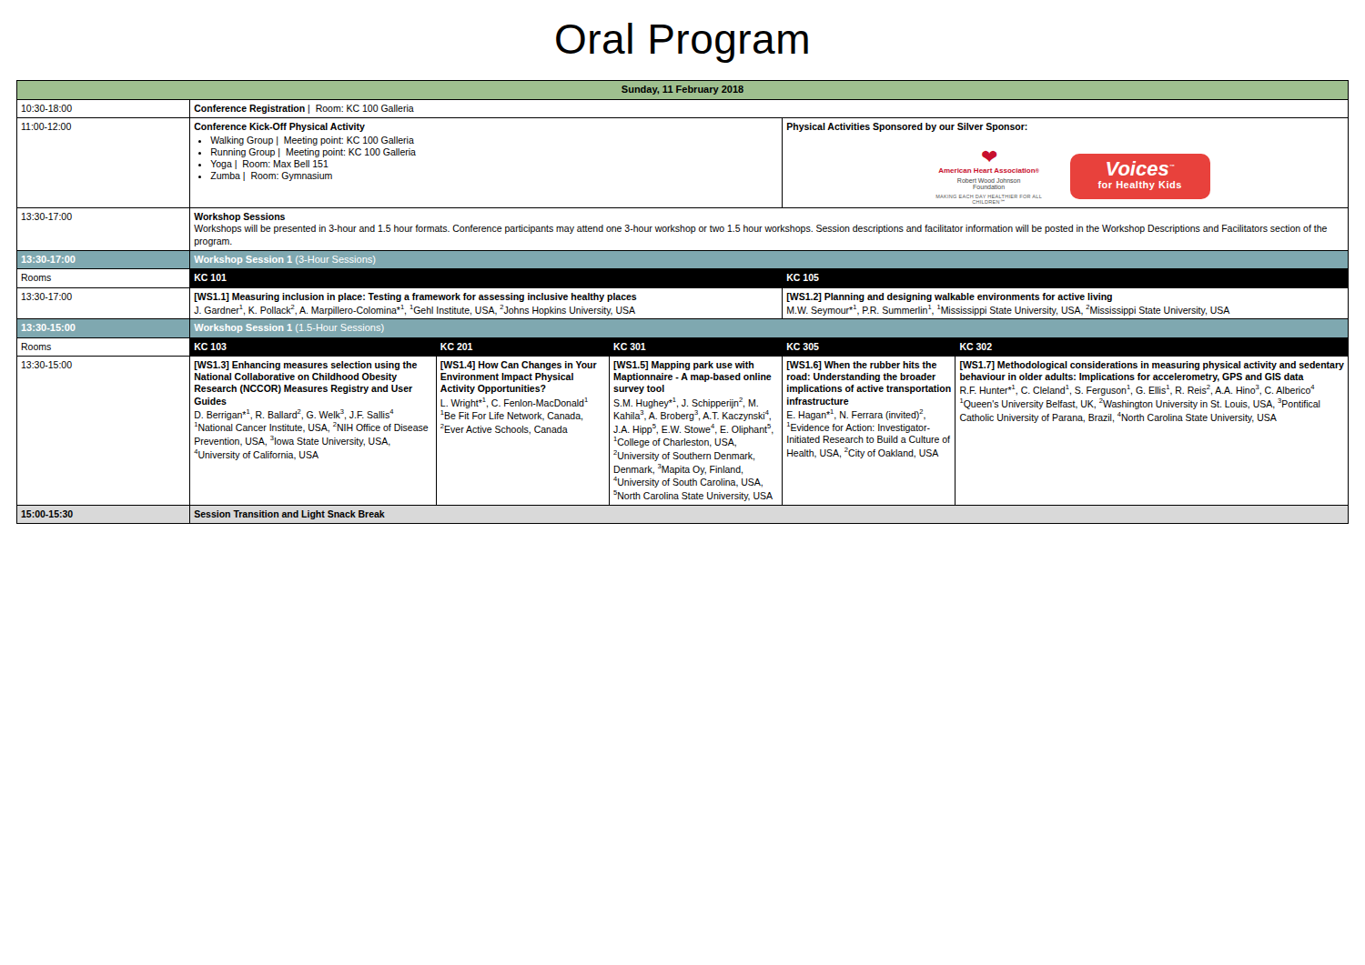Oral Program
| Sunday, 11 February 2018 |
| 10:30-18:00 | Conference Registration / Room: KC 100 Galleria |
| 11:00-12:00 | Conference Kick-Off Physical Activity Walking Group / Meeting point: KC 100 Galleria Running Group / Meeting point: KC 100 Galleria Yoga / Room: Max Bell 151 Zumba / Room: Gymnasium | Physical Activities Sponsored by our Silver Sponsor: ❤ American Heart Association ® Robert Wood Johnson Foundation MAKING EACH DAY HEALTHIER FOR ALL CHILDREN℠ Voices ™ for Healthy Kids |
| 13:30-17:00 | Workshop Sessions Workshops will be presented in 3-hour and 1.5 hour formats. Conference participants may attend one 3-hour workshop or two 1.5 hour workshops. Session descriptions and facilitator information will be posted in the Workshop Descriptions and Facilitators section of the program. |
| 13:30-17:00 | Workshop Session 1 (3-Hour Sessions) |
| Rooms | KC 101 | KC 105 |
| 13:30-17:00 | [WS1.1] Measuring inclusion in place: Testing a framework for assessing inclusive healthy places J. Gardner 1 , K. Pollack 2 , A. Marpillero-Colomina* 1 , 1 Gehl Institute, USA, 2 Johns Hopkins University, USA | [WS1.2] Planning and designing walkable environments for active living M.W. Seymour* 1 , P.R. Summerlin 1 , 1 Mississippi State University, USA, 2 Mississippi State University, USA |
| 13:30-15:00 | Workshop Session 1 (1.5-Hour Sessions) |
| Rooms | KC 103 | KC 201 | KC 301 | KC 305 | KC 302 |
| 13:30-15:00 | [WS1.3] Enhancing measures selection using the National Collaborative on Childhood Obesity Research (NCCOR) Measures Registry and User Guides D. Berrigan* 1 , R. Ballard 2 , G. Welk 3 , J.F. Sallis 4 1 National Cancer Institute, USA, 2 NIH Office of Disease Prevention, USA, 3 Iowa State University, USA, 4 University of California, USA | [WS1.4] How Can Changes in Your Environment Impact Physical Activity Opportunities? L. Wright* 1 , C. Fenlon-MacDonald 1 1 Be Fit For Life Network, Canada, 2 Ever Active Schools, Canada | [WS1.5] Mapping park use with Maptionnaire - A map-based online survey tool S.M. Hughey* 1 , J. Schipperijn 2 , M. Kahila 3 , A. Broberg 3 , A.T. Kaczynski 4 , J.A. Hipp 5 , E.W. Stowe 4 , E. Oliphant 5 , 1 College of Charleston, USA, 2 University of Southern Denmark, Denmark, 3 Mapita Oy, Finland, 4 University of South Carolina, USA, 5 North Carolina State University, USA | [WS1.6] When the rubber hits the road: Understanding the broader implications of active transportation infrastructure E. Hagan* 1 , N. Ferrara (invited) 2 , 1 Evidence for Action: Investigator-Initiated Research to Build a Culture of Health, USA, 2 City of Oakland, USA | [WS1.7] Methodological considerations in measuring physical activity and sedentary behaviour in older adults: Implications for accelerometry, GPS and GIS data R.F. Hunter* 1 , C. Cleland 1 , S. Ferguson 1 , G. Ellis 1 , R. Reis 2 , A.A. Hino 3 , C. Alberico 4 1 Queen's University Belfast, UK, 2 Washington University in St. Louis, USA, 3 Pontifical Catholic University of Parana, Brazil, 4 North Carolina State University, USA |
| 15:00-15:30 | Session Transition and Light Snack Break |